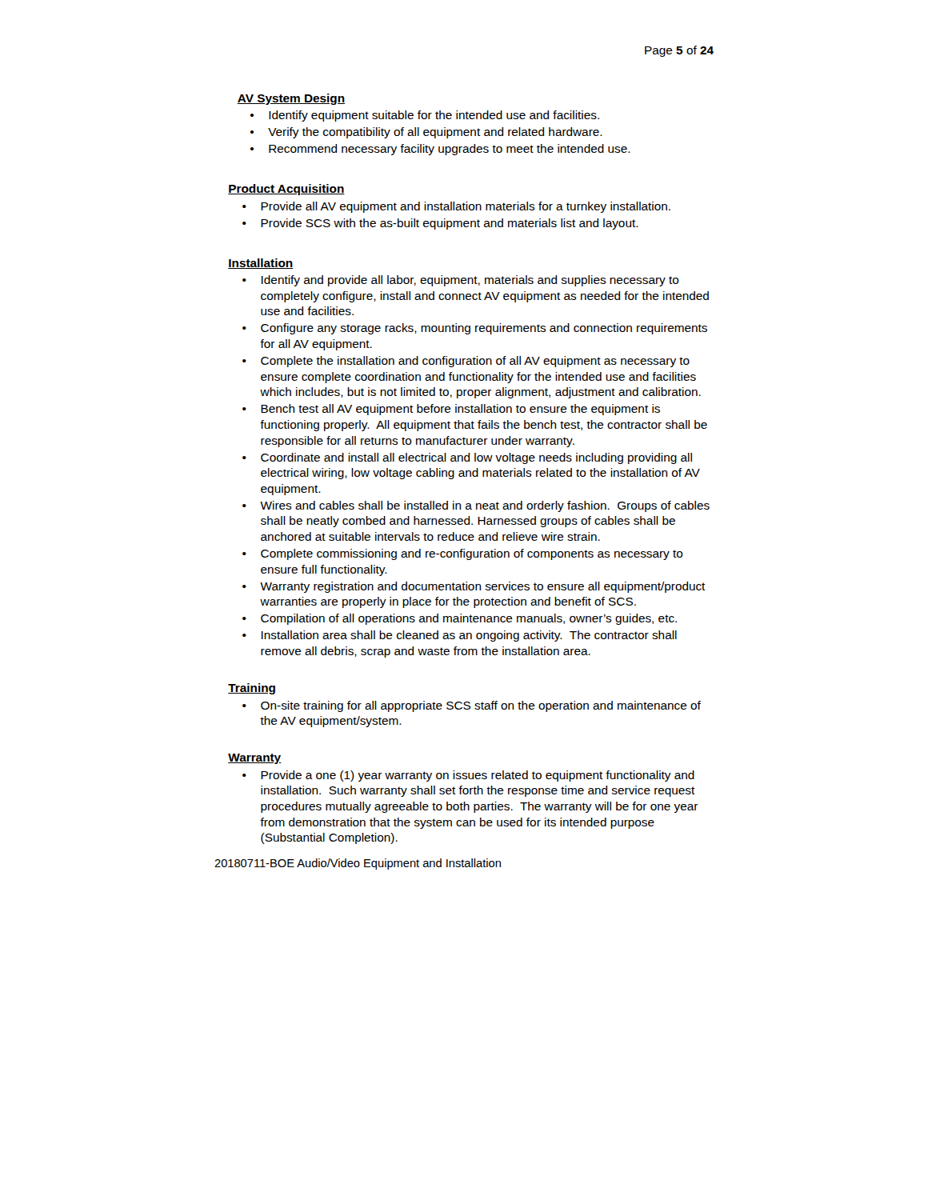Page 5 of 24
AV System Design
Identify equipment suitable for the intended use and facilities.
Verify the compatibility of all equipment and related hardware.
Recommend necessary facility upgrades to meet the intended use.
Product Acquisition
Provide all AV equipment and installation materials for a turnkey installation.
Provide SCS with the as-built equipment and materials list and layout.
Installation
Identify and provide all labor, equipment, materials and supplies necessary to completely configure, install and connect AV equipment as needed for the intended use and facilities.
Configure any storage racks, mounting requirements and connection requirements for all AV equipment.
Complete the installation and configuration of all AV equipment as necessary to ensure complete coordination and functionality for the intended use and facilities which includes, but is not limited to, proper alignment, adjustment and calibration.
Bench test all AV equipment before installation to ensure the equipment is functioning properly. All equipment that fails the bench test, the contractor shall be responsible for all returns to manufacturer under warranty.
Coordinate and install all electrical and low voltage needs including providing all electrical wiring, low voltage cabling and materials related to the installation of AV equipment.
Wires and cables shall be installed in a neat and orderly fashion. Groups of cables shall be neatly combed and harnessed. Harnessed groups of cables shall be anchored at suitable intervals to reduce and relieve wire strain.
Complete commissioning and re-configuration of components as necessary to ensure full functionality.
Warranty registration and documentation services to ensure all equipment/product warranties are properly in place for the protection and benefit of SCS.
Compilation of all operations and maintenance manuals, owner’s guides, etc.
Installation area shall be cleaned as an ongoing activity. The contractor shall remove all debris, scrap and waste from the installation area.
Training
On-site training for all appropriate SCS staff on the operation and maintenance of the AV equipment/system.
Warranty
Provide a one (1) year warranty on issues related to equipment functionality and installation. Such warranty shall set forth the response time and service request procedures mutually agreeable to both parties. The warranty will be for one year from demonstration that the system can be used for its intended purpose (Substantial Completion).
20180711-BOE Audio/Video Equipment and Installation